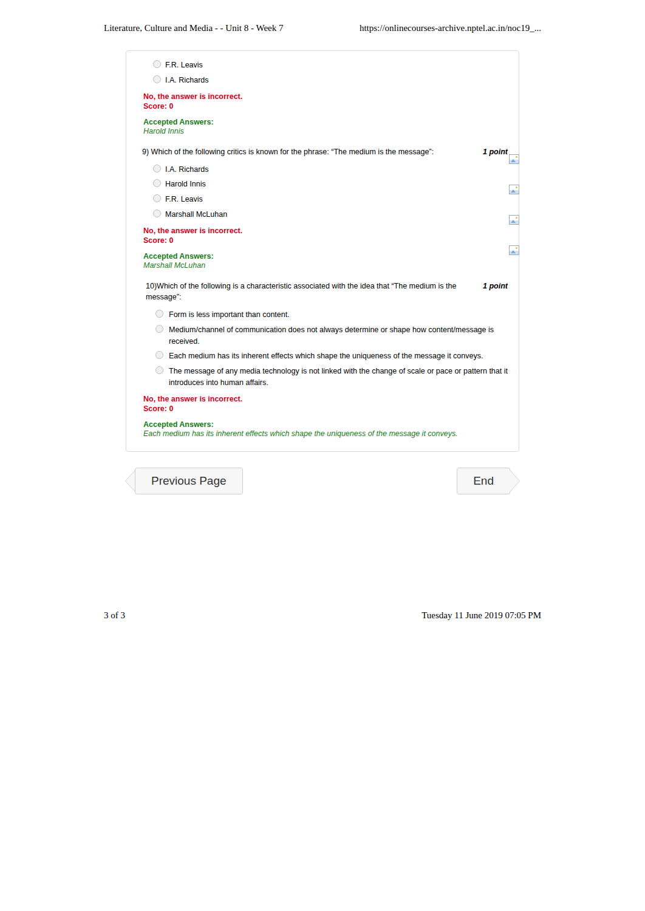Literature, Culture and Media - - Unit 8 - Week 7
https://onlinecourses-archive.nptel.ac.in/noc19_...
F.R. Leavis
I.A. Richards
No, the answer is incorrect.
Score: 0
Accepted Answers:
Harold Innis
1 point 9) Which of the following critics is known for the phrase: “The medium is the message”:
I.A. Richards
Harold Innis
F.R. Leavis
Marshall McLuhan
No, the answer is incorrect.
Score: 0
Accepted Answers:
Marshall McLuhan
1 point 10) Which of the following is a characteristic associated with the idea that “The medium is the message”:
Form is less important than content.
Medium/channel of communication does not always determine or shape how content/message is received.
Each medium has its inherent effects which shape the uniqueness of the message it conveys.
The message of any media technology is not linked with the change of scale or pace or pattern that it introduces into human affairs.
No, the answer is incorrect.
Score: 0
Accepted Answers:
Each medium has its inherent effects which shape the uniqueness of the message it conveys.
Previous Page
End
3 of 3
Tuesday 11 June 2019 07:05 PM